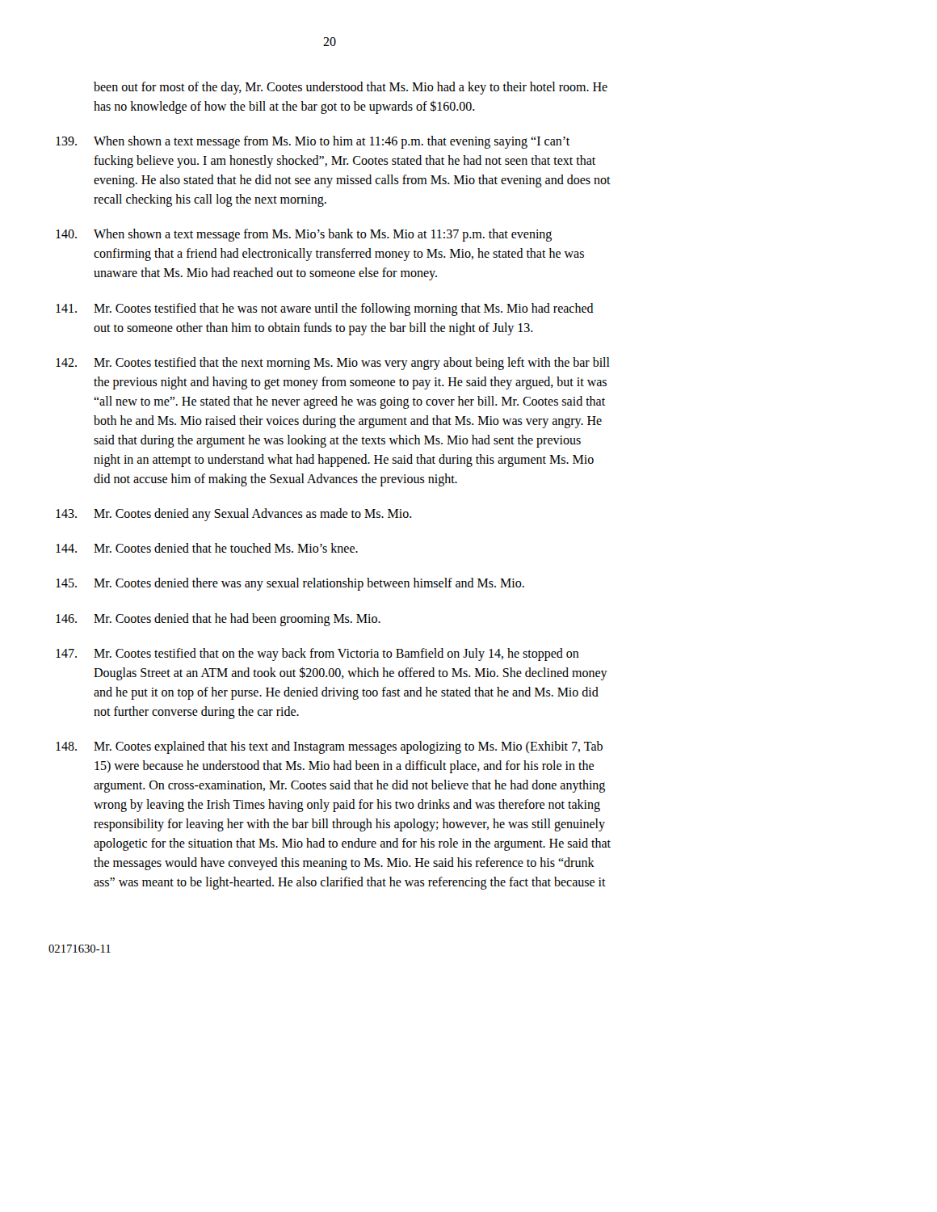20
been out for most of the day, Mr. Cootes understood that Ms. Mio had a key to their hotel room. He has no knowledge of how the bill at the bar got to be upwards of $160.00.
139.
When shown a text message from Ms. Mio to him at 11:46 p.m. that evening saying “I can’t fucking believe you. I am honestly shocked”, Mr. Cootes stated that he had not seen that text that evening. He also stated that he did not see any missed calls from Ms. Mio that evening and does not recall checking his call log the next morning.
140.
When shown a text message from Ms. Mio’s bank to Ms. Mio at 11:37 p.m. that evening confirming that a friend had electronically transferred money to Ms. Mio, he stated that he was unaware that Ms. Mio had reached out to someone else for money.
141.
Mr. Cootes testified that he was not aware until the following morning that Ms. Mio had reached out to someone other than him to obtain funds to pay the bar bill the night of July 13.
142.
Mr. Cootes testified that the next morning Ms. Mio was very angry about being left with the bar bill the previous night and having to get money from someone to pay it. He said they argued, but it was “all new to me”. He stated that he never agreed he was going to cover her bill. Mr. Cootes said that both he and Ms. Mio raised their voices during the argument and that Ms. Mio was very angry. He said that during the argument he was looking at the texts which Ms. Mio had sent the previous night in an attempt to understand what had happened. He said that during this argument Ms. Mio did not accuse him of making the Sexual Advances the previous night.
143.
Mr. Cootes denied any Sexual Advances as made to Ms. Mio.
144.
Mr. Cootes denied that he touched Ms. Mio’s knee.
145.
Mr. Cootes denied there was any sexual relationship between himself and Ms. Mio.
146.
Mr. Cootes denied that he had been grooming Ms. Mio.
147.
Mr. Cootes testified that on the way back from Victoria to Bamfield on July 14, he stopped on Douglas Street at an ATM and took out $200.00, which he offered to Ms. Mio. She declined money and he put it on top of her purse. He denied driving too fast and he stated that he and Ms. Mio did not further converse during the car ride.
148.
Mr. Cootes explained that his text and Instagram messages apologizing to Ms. Mio (Exhibit 7, Tab 15) were because he understood that Ms. Mio had been in a difficult place, and for his role in the argument. On cross-examination, Mr. Cootes said that he did not believe that he had done anything wrong by leaving the Irish Times having only paid for his two drinks and was therefore not taking responsibility for leaving her with the bar bill through his apology; however, he was still genuinely apologetic for the situation that Ms. Mio had to endure and for his role in the argument. He said that the messages would have conveyed this meaning to Ms. Mio. He said his reference to his “drunk ass” was meant to be light-hearted. He also clarified that he was referencing the fact that because it
02171630-11